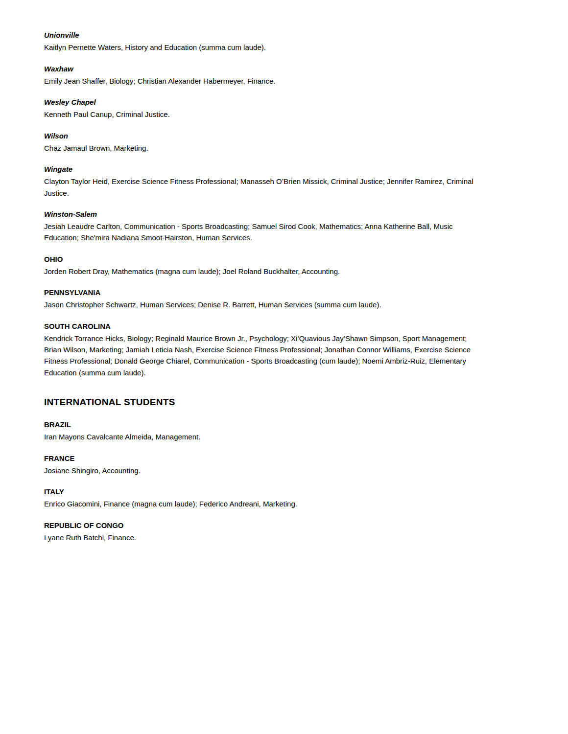Unionville
Kaitlyn Pernette Waters, History and Education (summa cum laude).
Waxhaw
Emily Jean Shaffer, Biology; Christian Alexander Habermeyer, Finance.
Wesley Chapel
Kenneth Paul Canup, Criminal Justice.
Wilson
Chaz Jamaul Brown, Marketing.
Wingate
Clayton Taylor Heid, Exercise Science Fitness Professional; Manasseh O’Brien Missick, Criminal Justice; Jennifer Ramirez, Criminal Justice.
Winston-Salem
Jesiah Leaudre Carlton, Communication - Sports Broadcasting; Samuel Sirod Cook, Mathematics; Anna Katherine Ball, Music Education; She'mira Nadiana Smoot-Hairston, Human Services.
OHIO
Jorden Robert Dray, Mathematics (magna cum laude); Joel Roland Buckhalter, Accounting.
PENNSYLVANIA
Jason Christopher Schwartz, Human Services; Denise R. Barrett, Human Services (summa cum laude).
SOUTH CAROLINA
Kendrick Torrance Hicks, Biology; Reginald Maurice Brown Jr., Psychology; Xi’Quavious Jay’Shawn Simpson, Sport Management; Brian Wilson, Marketing; Jamiah Leticia Nash, Exercise Science Fitness Professional; Jonathan Connor Williams, Exercise Science Fitness Professional; Donald George Chiarel, Communication - Sports Broadcasting (cum laude); Noemi Ambriz-Ruiz, Elementary Education (summa cum laude).
INTERNATIONAL STUDENTS
BRAZIL
Iran Mayons Cavalcante Almeida, Management.
FRANCE
Josiane Shingiro, Accounting.
ITALY
Enrico Giacomini, Finance (magna cum laude); Federico Andreani, Marketing.
REPUBLIC OF CONGO
Lyane Ruth Batchi, Finance.